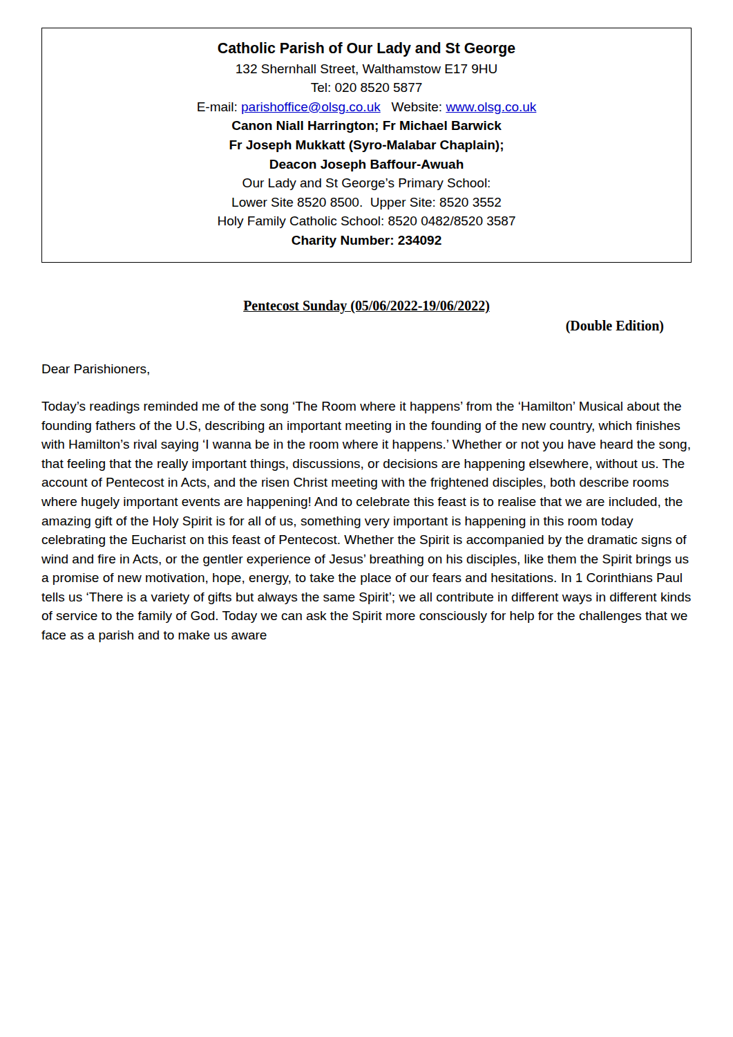Catholic Parish of Our Lady and St George
132 Shernhall Street, Walthamstow E17 9HU
Tel: 020 8520 5877
E-mail: parishoffice@olsg.co.uk Website: www.olsg.co.uk
Canon Niall Harrington; Fr Michael Barwick
Fr Joseph Mukkatt (Syro-Malabar Chaplain);
Deacon Joseph Baffour-Awuah
Our Lady and St George’s Primary School:
Lower Site 8520 8500. Upper Site: 8520 3552
Holy Family Catholic School: 8520 0482/8520 3587
Charity Number: 234092
Pentecost Sunday (05/06/2022-19/06/2022)
(Double Edition)
Dear Parishioners,
Today’s readings reminded me of the song ‘The Room where it happens’ from the ‘Hamilton’ Musical about the founding fathers of the U.S, describing an important meeting in the founding of the new country, which finishes with Hamilton’s rival saying ‘I wanna be in the room where it happens.’ Whether or not you have heard the song, that feeling that the really important things, discussions, or decisions are happening elsewhere, without us. The account of Pentecost in Acts, and the risen Christ meeting with the frightened disciples, both describe rooms where hugely important events are happening! And to celebrate this feast is to realise that we are included, the amazing gift of the Holy Spirit is for all of us, something very important is happening in this room today celebrating the Eucharist on this feast of Pentecost. Whether the Spirit is accompanied by the dramatic signs of wind and fire in Acts, or the gentler experience of Jesus’ breathing on his disciples, like them the Spirit brings us a promise of new motivation, hope, energy, to take the place of our fears and hesitations. In 1 Corinthians Paul tells us ‘There is a variety of gifts but always the same Spirit’; we all contribute in different ways in different kinds of service to the family of God. Today we can ask the Spirit more consciously for help for the challenges that we face as a parish and to make us aware